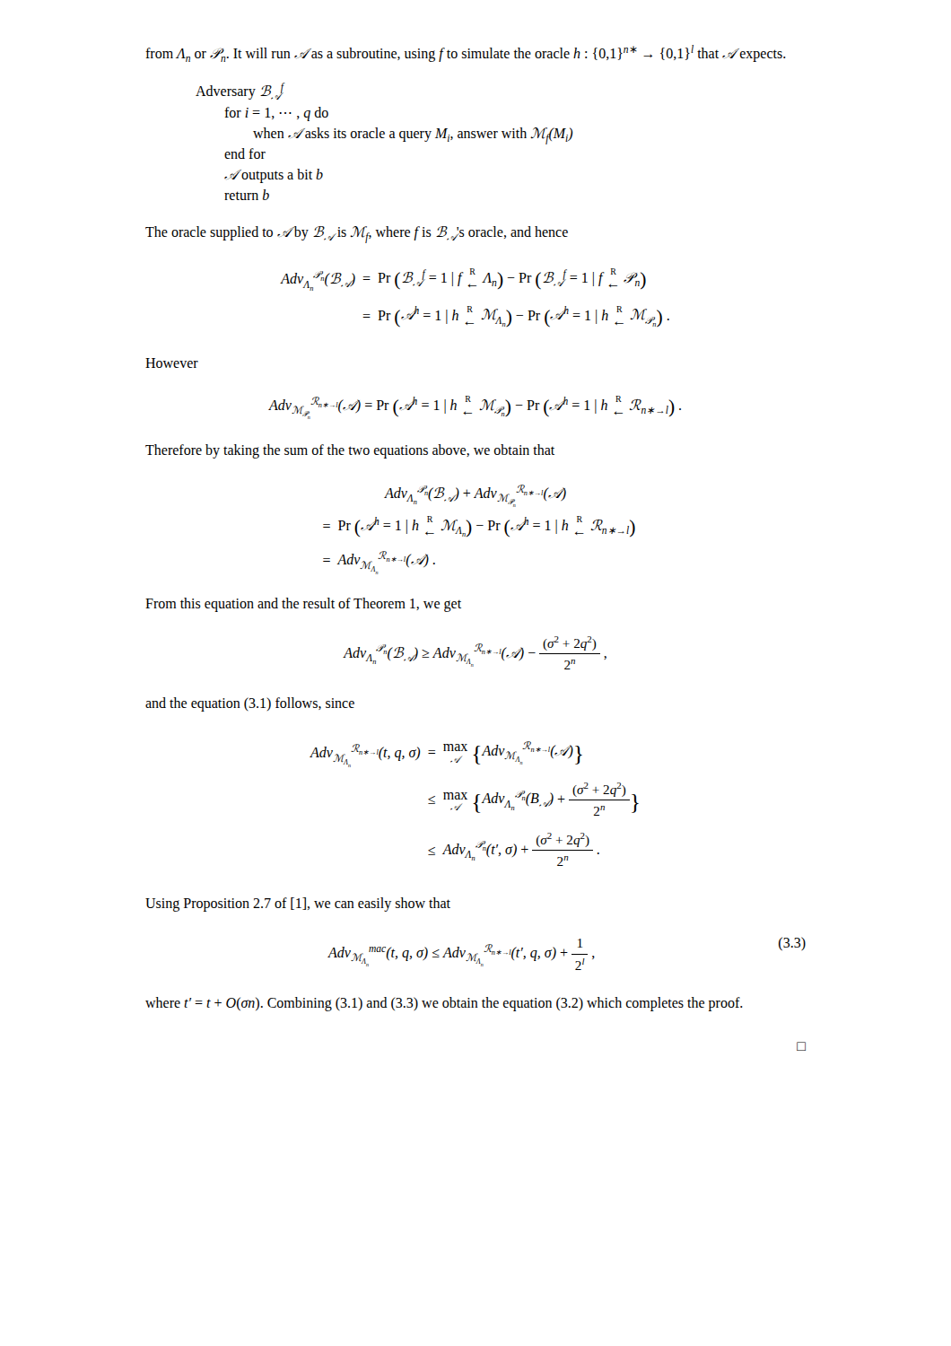from Λn or 𝒫n. It will run 𝒜 as a subroutine, using f to simulate the oracle h : {0,1}n∗ → {0,1}l that 𝒜 expects.
Adversary ℬ𝒜f
for i = 1, ⋯ , q do
when 𝒜 asks its oracle a query Mi, answer with ℳf(Mi)
end for
𝒜 outputs a bit b
return b
The oracle supplied to 𝒜 by ℬ𝒜 is ℳf, where f is ℬ𝒜's oracle, and hence
| Adv Λ n 𝒫 n (ℬ 𝒜 ) | = | Pr ( ℬ 𝒜 f = 1 / f R ← Λ n ) − Pr ( ℬ 𝒜 f = 1 / f R ← 𝒫 n ) |
| | = | Pr ( 𝒜 h = 1 / h R ← ℳ Λ n ) − Pr ( 𝒜 h = 1 / h R ← ℳ 𝒫 n ) . |
However
Advℳ𝒫nℛn∗→l(𝒜) = Pr (𝒜h = 1 | h R← ℳ𝒫n) − Pr (𝒜h = 1 | h R← ℛn∗→l) .
Therefore by taking the sum of the two equations above, we obtain that
| Adv Λ n 𝒫 n (ℬ 𝒜 ) + Adv ℳ 𝒫 n ℛ n∗→l (𝒜) |
| | = | Pr ( 𝒜 h = 1 / h R ← ℳ Λ n ) − Pr ( 𝒜 h = 1 / h R ← ℛ n∗→l ) |
| | = | Adv ℳ Λ n ℛ n∗→l (𝒜) . |
From this equation and the result of Theorem 1, we get
AdvΛn𝒫n(ℬ𝒜) ≥ AdvℳΛnℛn∗→l(𝒜) − (σ2 + 2q2) 2n ,
and the equation (3.1) follows, since
| Adv ℳ Λ n ℛ n∗→l (t, q, σ) | = | max 𝒜 { Adv ℳ Λ n ℛ n∗→l (𝒜) } |
| | ≤ | max 𝒜 { Adv Λ n 𝒫 n (B 𝒜 ) + ( σ 2 + 2 q 2 ) 2 n } |
| | ≤ | Adv Λ n 𝒫 n (t′, σ) + ( σ 2 + 2 q 2 ) 2 n . |
Using Proposition 2.7 of [1], we can easily show that
(3.3) AdvℳΛnmac(t, q, σ) ≤ AdvℳΛnℛn∗→l(t′, q, σ) + 12l ,
where t′ = t + O(σn). Combining (3.1) and (3.3) we obtain the equation (3.2) which completes the proof.
□